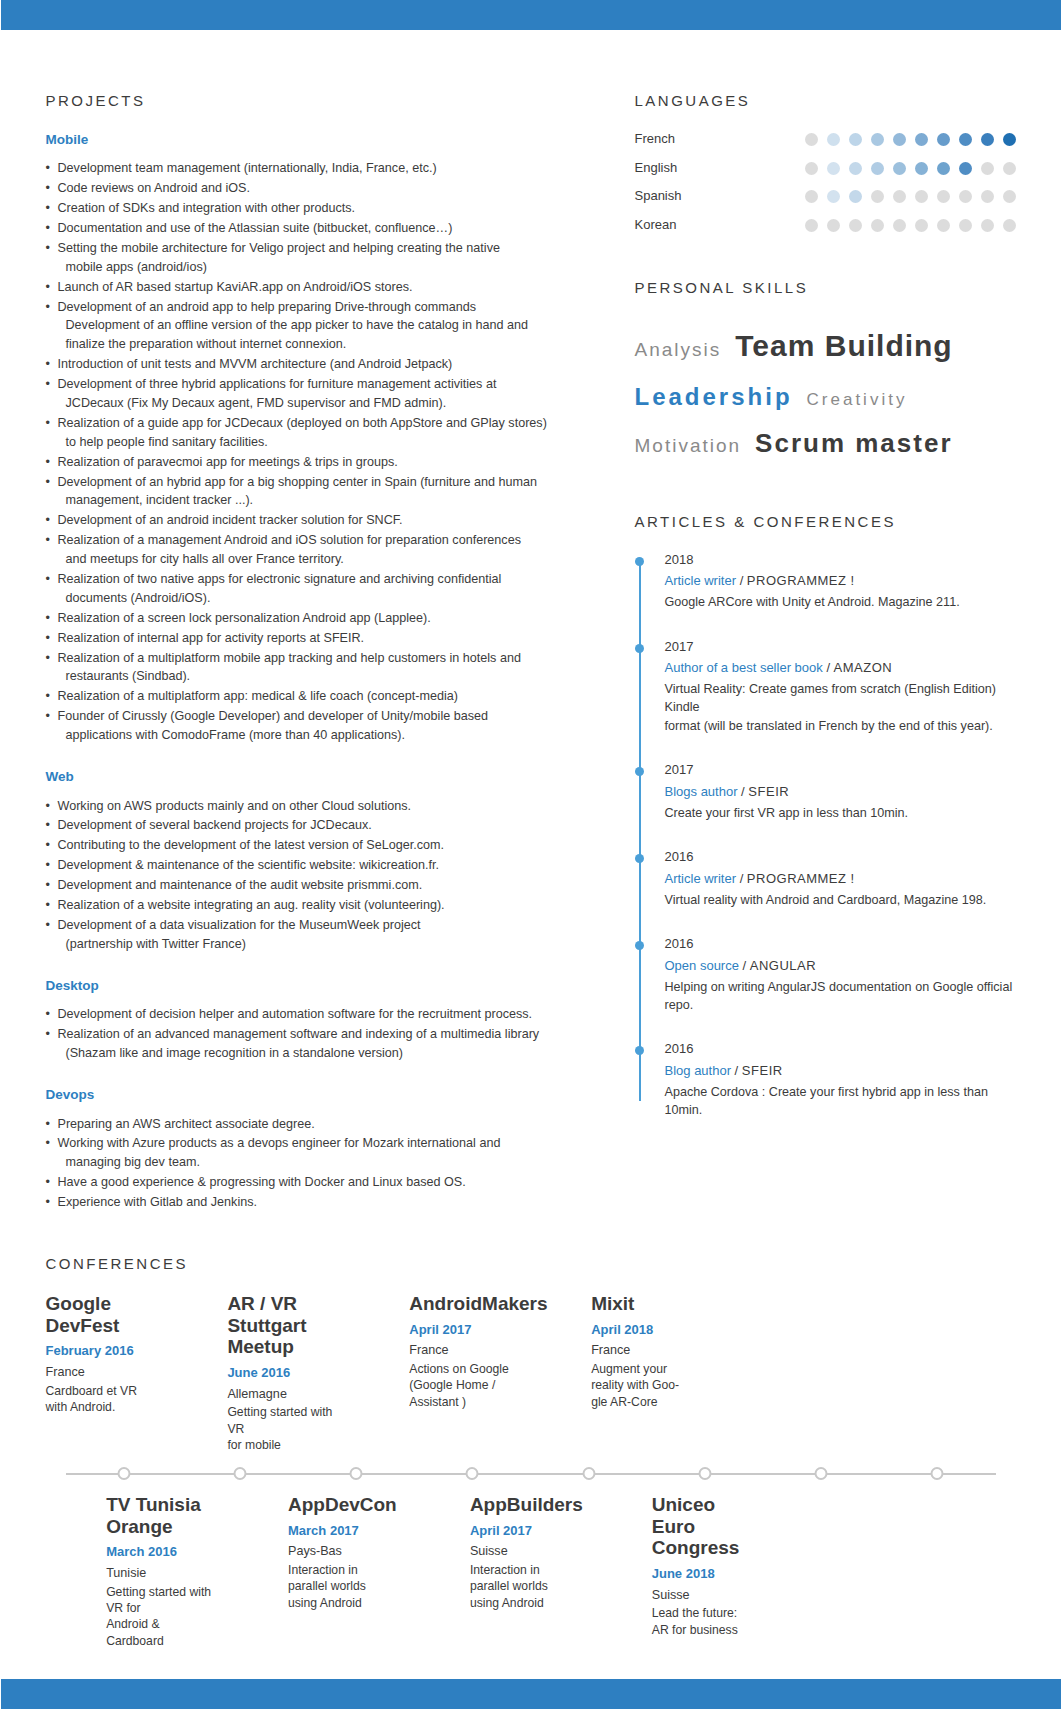Projects
Mobile
Development team management (internationally, India, France, etc.)
Code reviews on Android and iOS.
Creation of SDKs and integration with other products.
Documentation and use of the Atlassian suite (bitbucket, confluence…)
Setting the mobile architecture for Veligo project and helping creating the nativemobile apps (android/ios)
Launch of AR based startup KaviAR.app on Android/iOS stores.
Development of an android app to help preparing Drive-through commandsDevelopment of an offline version of the app picker to have the catalog in hand and finalize the preparation without internet connexion.
Introduction of unit tests and MVVM architecture (and Android Jetpack)
Development of three hybrid applications for furniture management activities atJCDecaux (Fix My Decaux agent, FMD supervisor and FMD admin).
Realization of a guide app for JCDecaux (deployed on both AppStore and GPlay stores)to help people find sanitary facilities.
Realization of paravecmoi app for meetings & trips in groups.
Development of an hybrid app for a big shopping center in Spain (furniture and humanmanagement, incident tracker ...).
Development of an android incident tracker solution for SNCF.
Realization of a management Android and iOS solution for preparation conferencesand meetups for city halls all over France territory.
Realization of two native apps for electronic signature and archiving confidentialdocuments (Android/iOS).
Realization of a screen lock personalization Android app (Lapplee).
Realization of internal app for activity reports at SFEIR.
Realization of a multiplatform mobile app tracking and help customers in hotels andrestaurants (Sindbad).
Realization of a multiplatform app: medical & life coach (concept-media)
Founder of Cirussly (Google Developer) and developer of Unity/mobile basedapplications with ComodoFrame (more than 40 applications).
Web
Working on AWS products mainly and on other Cloud solutions.
Development of several backend projects for JCDecaux.
Contributing to the development of the latest version of SeLoger.com.
Development & maintenance of the scientific website: wikicreation.fr.
Development and maintenance of the audit website prismmi.com.
Realization of a website integrating an aug. reality visit (volunteering).
Development of a data visualization for the MuseumWeek project(partnership with Twitter France)
Desktop
Development of decision helper and automation software for the recruitment process.
Realization of an advanced management software and indexing of a multimedia library(Shazam like and image recognition in a standalone version)
Devops
Preparing an AWS architect associate degree.
Working with Azure products as a devops engineer for Mozark international andmanaging big dev team.
Have a good experience & progressing with Docker and Linux based OS.
Experience with Gitlab and Jenkins.
Languages
French
English
Spanish
Korean
Personal Skills
Analysis Team Building
Leadership Creativity
Motivation Scrum master
Articles & Conferences
2018
Article writer / PROGRAMMEZ !
Google ARCore with Unity et Android. Magazine 211.
2017
Author of a best seller book / AMAZON
Virtual Reality: Create games from scratch (English Edition) Kindle
format (will be translated in French by the end of this year).
2017
Blogs author / SFEIR
Create your first VR app in less than 10min.
2016
Article writer / PROGRAMMEZ !
Virtual reality with Android and Cardboard, Magazine 198.
2016
Open source / ANGULAR
Helping on writing AngularJS documentation on Google official repo.
2016
Blog author / SFEIR
Apache Cordova : Create your first hybrid app in less than 10min.
Conferences
Google
DevFest
February 2016
France
Cardboard et VR
with Android.
AR / VR
Stuttgart Meetup
June 2016
Allemagne
Getting started with VR
for mobile
AndroidMakers
April 2017
France
Actions on Google
(Google Home / Assistant )
Mixit
April 2018
France
Augment your reality with Goo-
gle AR-Core
TV Tunisia
Orange
March 2016
Tunisie
Getting started with VR for
Android & Cardboard
AppDevCon
March 2017
Pays-Bas
Interaction in parallel worlds
using Android
AppBuilders
April 2017
Suisse
Interaction in parallel worlds
using Android
Uniceo Euro
Congress
June 2018
Suisse
Lead the future:
AR for business